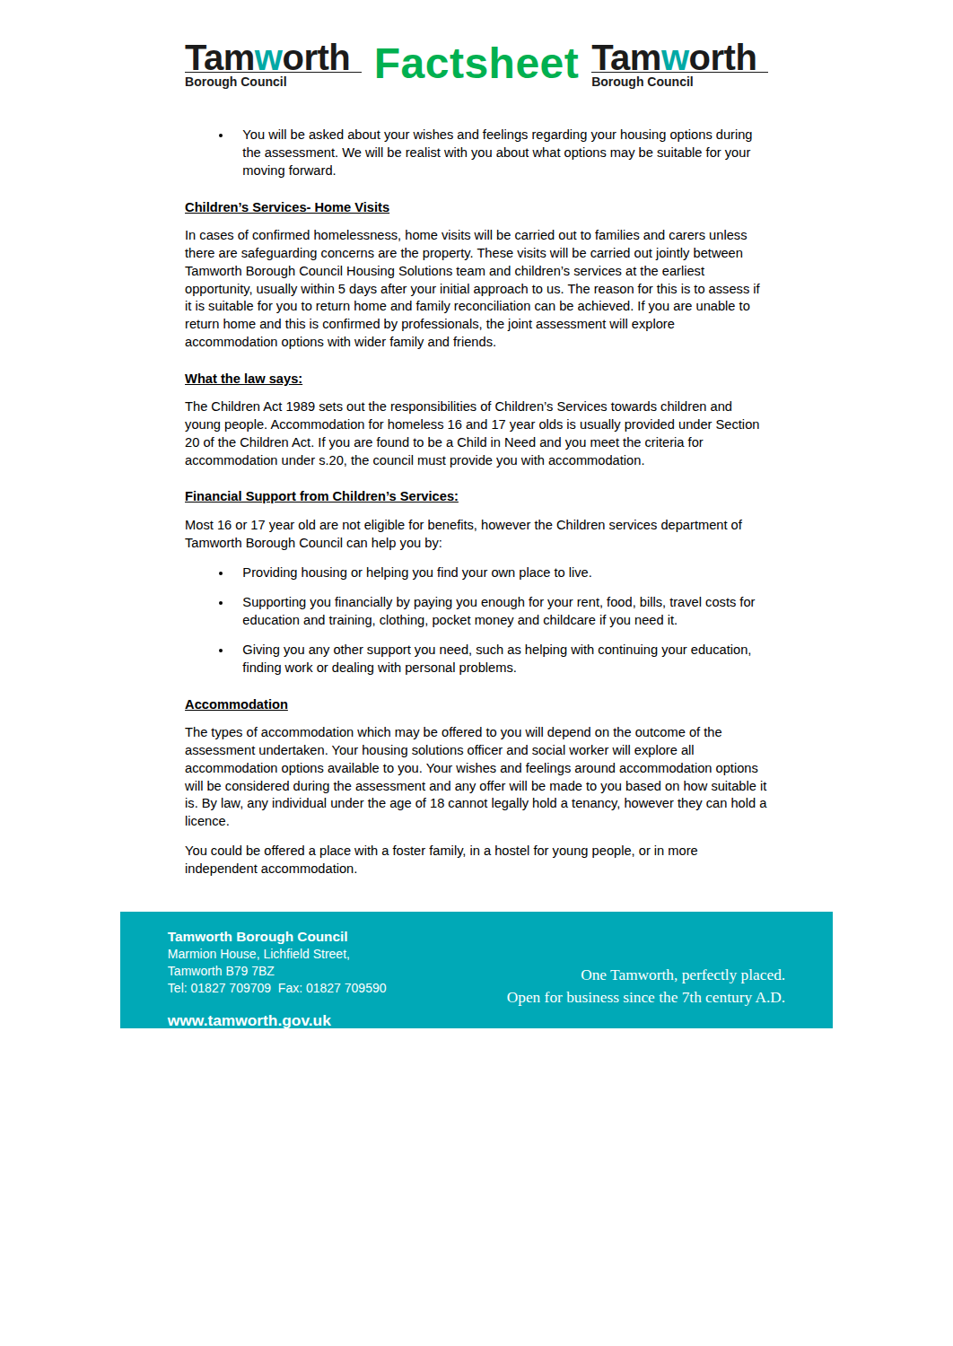Tamworth Borough Council
Factsheet
Tamworth Borough Council
You will be asked about your wishes and feelings regarding your housing options during the assessment. We will be realist with you about what options may be suitable for your moving forward.
Children’s Services- Home Visits
In cases of confirmed homelessness, home visits will be carried out to families and carers unless there are safeguarding concerns are the property. These visits will be carried out jointly between Tamworth Borough Council Housing Solutions team and children’s services at the earliest opportunity, usually within 5 days after your initial approach to us. The reason for this is to assess if it is suitable for you to return home and family reconciliation can be achieved. If you are unable to return home and this is confirmed by professionals, the joint assessment will explore accommodation options with wider family and friends.
What the law says:
The Children Act 1989 sets out the responsibilities of Children’s Services towards children and young people. Accommodation for homeless 16 and 17 year olds is usually provided under Section 20 of the Children Act. If you are found to be a Child in Need and you meet the criteria for accommodation under s.20, the council must provide you with accommodation.
Financial Support from Children’s Services:
Most 16 or 17 year old are not eligible for benefits, however the Children services department of Tamworth Borough Council can help you by:
Providing housing or helping you find your own place to live.
Supporting you financially by paying you enough for your rent, food, bills, travel costs for education and training, clothing, pocket money and childcare if you need it.
Giving you any other support you need, such as helping with continuing your education, finding work or dealing with personal problems.
Accommodation
The types of accommodation which may be offered to you will depend on the outcome of the assessment undertaken. Your housing solutions officer and social worker will explore all accommodation options available to you. Your wishes and feelings around accommodation options will be considered during the assessment and any offer will be made to you based on how suitable it is. By law, any individual under the age of 18 cannot legally hold a tenancy, however they can hold a licence.
You could be offered a place with a foster family, in a hostel for young people, or in more independent accommodation.
Tamworth Borough Council
Marmion House, Lichfield Street,
Tamworth B79 7BZ
Tel: 01827 709709 Fax: 01827 709590
www.tamworth.gov.uk
One Tamworth, perfectly placed.
Open for business since the 7th century A.D.